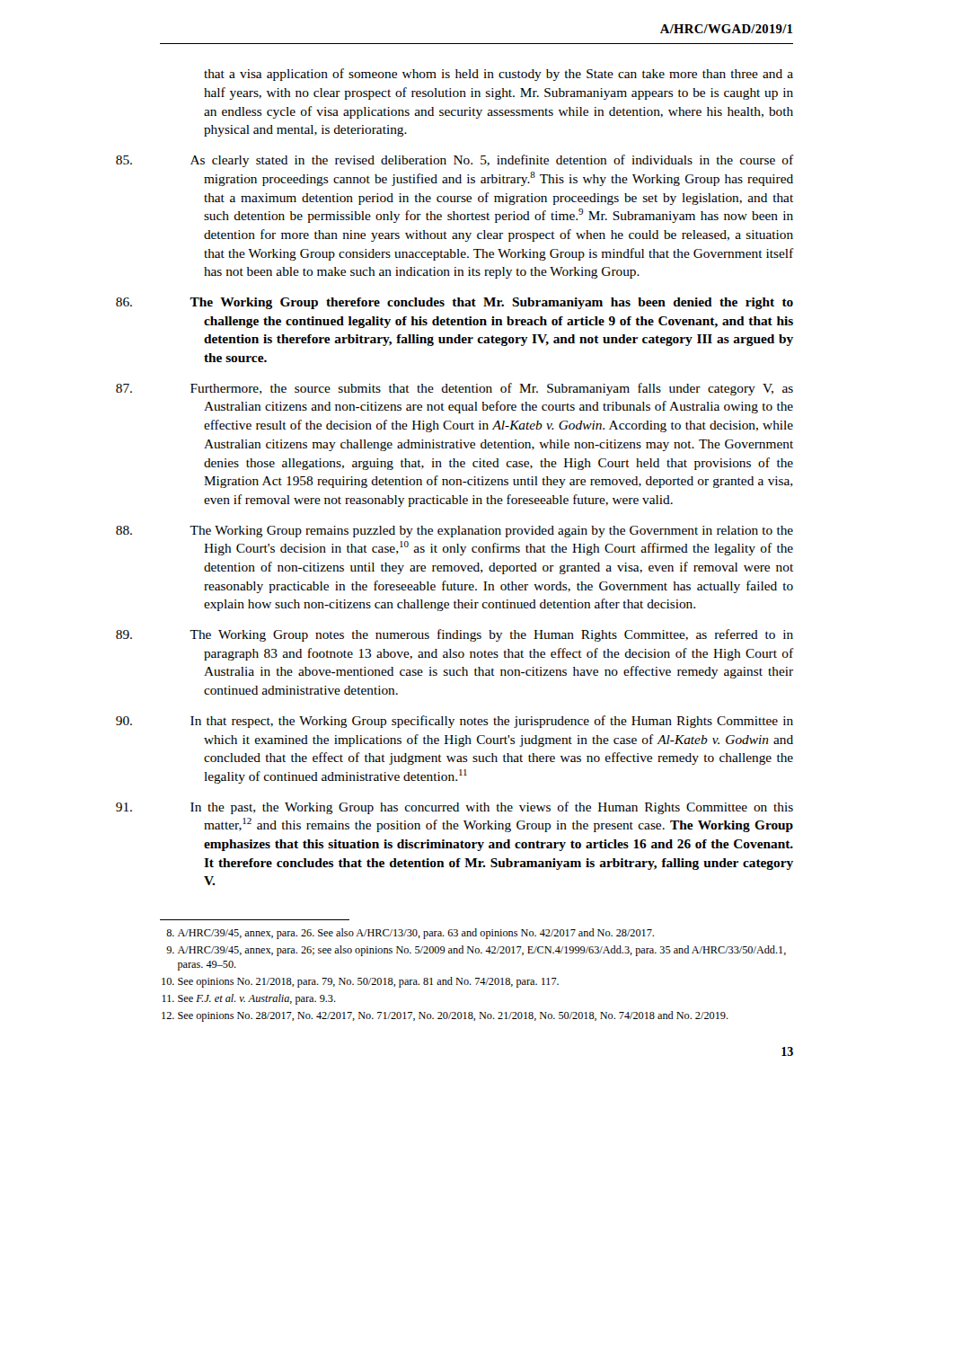A/HRC/WGAD/2019/1
that a visa application of someone whom is held in custody by the State can take more than three and a half years, with no clear prospect of resolution in sight. Mr. Subramaniyam appears to be is caught up in an endless cycle of visa applications and security assessments while in detention, where his health, both physical and mental, is deteriorating.
85. As clearly stated in the revised deliberation No. 5, indefinite detention of individuals in the course of migration proceedings cannot be justified and is arbitrary.8 This is why the Working Group has required that a maximum detention period in the course of migration proceedings be set by legislation, and that such detention be permissible only for the shortest period of time.9 Mr. Subramaniyam has now been in detention for more than nine years without any clear prospect of when he could be released, a situation that the Working Group considers unacceptable. The Working Group is mindful that the Government itself has not been able to make such an indication in its reply to the Working Group.
86. The Working Group therefore concludes that Mr. Subramaniyam has been denied the right to challenge the continued legality of his detention in breach of article 9 of the Covenant, and that his detention is therefore arbitrary, falling under category IV, and not under category III as argued by the source.
87. Furthermore, the source submits that the detention of Mr. Subramaniyam falls under category V, as Australian citizens and non-citizens are not equal before the courts and tribunals of Australia owing to the effective result of the decision of the High Court in Al-Kateb v. Godwin. According to that decision, while Australian citizens may challenge administrative detention, while non-citizens may not. The Government denies those allegations, arguing that, in the cited case, the High Court held that provisions of the Migration Act 1958 requiring detention of non-citizens until they are removed, deported or granted a visa, even if removal were not reasonably practicable in the foreseeable future, were valid.
88. The Working Group remains puzzled by the explanation provided again by the Government in relation to the High Court's decision in that case,10 as it only confirms that the High Court affirmed the legality of the detention of non-citizens until they are removed, deported or granted a visa, even if removal were not reasonably practicable in the foreseeable future. In other words, the Government has actually failed to explain how such non-citizens can challenge their continued detention after that decision.
89. The Working Group notes the numerous findings by the Human Rights Committee, as referred to in paragraph 83 and footnote 13 above, and also notes that the effect of the decision of the High Court of Australia in the above-mentioned case is such that non-citizens have no effective remedy against their continued administrative detention.
90. In that respect, the Working Group specifically notes the jurisprudence of the Human Rights Committee in which it examined the implications of the High Court's judgment in the case of Al-Kateb v. Godwin and concluded that the effect of that judgment was such that there was no effective remedy to challenge the legality of continued administrative detention.11
91. In the past, the Working Group has concurred with the views of the Human Rights Committee on this matter,12 and this remains the position of the Working Group in the present case. The Working Group emphasizes that this situation is discriminatory and contrary to articles 16 and 26 of the Covenant. It therefore concludes that the detention of Mr. Subramaniyam is arbitrary, falling under category V.
A/HRC/39/45, annex, para. 26. See also A/HRC/13/30, para. 63 and opinions No. 42/2017 and No. 28/2017.
A/HRC/39/45, annex, para. 26; see also opinions No. 5/2009 and No. 42/2017, E/CN.4/1999/63/Add.3, para. 35 and A/HRC/33/50/Add.1, paras. 49–50.
See opinions No. 21/2018, para. 79, No. 50/2018, para. 81 and No. 74/2018, para. 117.
See F.J. et al. v. Australia, para. 9.3.
See opinions No. 28/2017, No. 42/2017, No. 71/2017, No. 20/2018, No. 21/2018, No. 50/2018, No. 74/2018 and No. 2/2019.
13